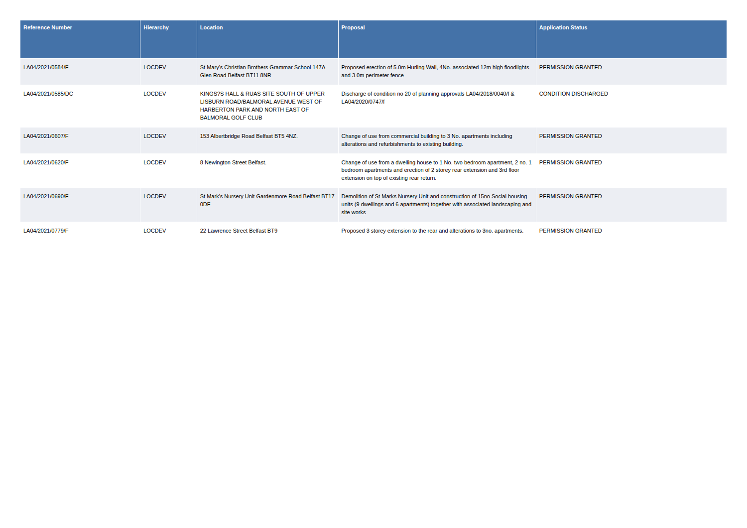| Reference Number | Hierarchy | Location | Proposal | Application Status |
| --- | --- | --- | --- | --- |
| LA04/2021/0584/F | LOCDEV | St Mary's Christian Brothers Grammar School 147A Glen Road Belfast BT11 8NR | Proposed erection of 5.0m Hurling Wall, 4No. associated 12m high floodlights and 3.0m perimeter fence | PERMISSION GRANTED |
| LA04/2021/0585/DC | LOCDEV | KINGS?S HALL & RUAS SITE SOUTH OF UPPER LISBURN ROAD/BALMORAL AVENUE WEST OF HARBERTON PARK AND NORTH EAST OF BALMORAL GOLF CLUB | Discharge of condition no 20 of planning approvals LA04/2018/0040/f & LA04/2020/0747/f | CONDITION DISCHARGED |
| LA04/2021/0607/F | LOCDEV | 153 Albertbridge Road Belfast BT5 4NZ. | Change of use from commercial building to 3 No. apartments including alterations and refurbishments to existing building. | PERMISSION GRANTED |
| LA04/2021/0620/F | LOCDEV | 8 Newington Street Belfast. | Change of use from a dwelling house to 1 No. two bedroom apartment, 2 no. 1 bedroom apartments and erection of 2 storey rear extension and 3rd floor extension on top of existing rear return. | PERMISSION GRANTED |
| LA04/2021/0690/F | LOCDEV | St Mark's Nursery Unit Gardenmore Road Belfast BT17 0DF | Demolition of St Marks Nursery Unit and construction of 15no Social housing units (9 dwellings and 6 apartments) together with associated landscaping and site works | PERMISSION GRANTED |
| LA04/2021/0779/F | LOCDEV | 22 Lawrence Street Belfast BT9 | Proposed 3 storey extension to the rear and alterations to 3no. apartments. | PERMISSION GRANTED |